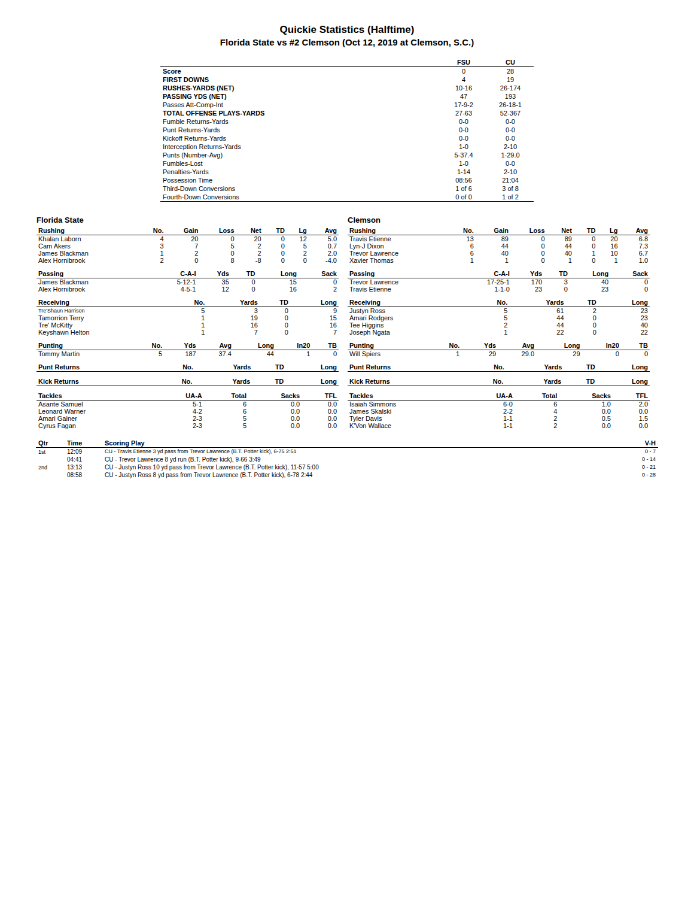Quickie Statistics (Halftime)
Florida State vs #2 Clemson (Oct 12, 2019 at Clemson, S.C.)
| | FSU | CU |
| --- | --- | --- |
| Score | 0 | 28 |
| FIRST DOWNS | 4 | 19 |
| RUSHES-YARDS (NET) | 10-16 | 26-174 |
| PASSING YDS (NET) | 47 | 193 |
| Passes Att-Comp-Int | 17-9-2 | 26-18-1 |
| TOTAL OFFENSE PLAYS-YARDS | 27-63 | 52-367 |
| Fumble Returns-Yards | 0-0 | 0-0 |
| Punt Returns-Yards | 0-0 | 0-0 |
| Kickoff Returns-Yards | 0-0 | 0-0 |
| Interception Returns-Yards | 1-0 | 2-10 |
| Punts (Number-Avg) | 5-37.4 | 1-29.0 |
| Fumbles-Lost | 1-0 | 0-0 |
| Penalties-Yards | 1-14 | 2-10 |
| Possession Time | 08:56 | 21:04 |
| Third-Down Conversions | 1 of 6 | 3 of 8 |
| Fourth-Down Conversions | 0 of 0 | 1 of 2 |
| Florida State / Rushing / No. / Gain / Loss / Net / TD / Lg / Avg / / --- / --- / --- / --- / --- / --- / --- / --- / / Khalan Laborn / 4 / 20 / 0 / 20 / 0 / 12 / 5.0 / / Cam Akers / 3 / 7 / 5 / 2 / 0 / 5 / 0.7 / / James Blackman / 1 / 2 / 0 / 2 / 0 / 2 / 2.0 / / Alex Hornibrook / 2 / 0 / 8 / -8 / 0 / 0 / -4.0 / / Passing / C-A-I / Yds / TD / Long / Sack / / --- / --- / --- / --- / --- / --- / / James Blackman / 5-12-1 / 35 / 0 / 15 / 0 / / Alex Hornibrook / 4-5-1 / 12 / 0 / 16 / 2 / / Receiving / No. / Yards / TD / Long / / --- / --- / --- / --- / --- / / Tre'Shaun Harrison / 5 / 3 / 0 / 9 / / Tamorrion Terry / 1 / 19 / 0 / 15 / / Tre' McKitty / 1 / 16 / 0 / 16 / / Keyshawn Helton / 1 / 7 / 0 / 7 / / Punting / No. / Yds / Avg / Long / In20 / TB / / --- / --- / --- / --- / --- / --- / --- / / Tommy Martin / 5 / 187 / 37.4 / 44 / 1 / 0 / / Punt Returns / No. / Yards / TD / Long / / --- / --- / --- / --- / --- / / Kick Returns / No. / Yards / TD / Long / / --- / --- / --- / --- / --- / / Tackles / UA-A / Total / Sacks / TFL / / --- / --- / --- / --- / --- / / Asante Samuel / 5-1 / 6 / 0.0 / 0.0 / / Leonard Warner / 4-2 / 6 / 0.0 / 0.0 / / Amari Gainer / 2-3 / 5 / 0.0 / 0.0 / / Cyrus Fagan / 2-3 / 5 / 0.0 / 0.0 / | Clemson / Rushing / No. / Gain / Loss / Net / TD / Lg / Avg / / --- / --- / --- / --- / --- / --- / --- / --- / / Travis Etienne / 13 / 89 / 0 / 89 / 0 / 20 / 6.8 / / Lyn-J Dixon / 6 / 44 / 0 / 44 / 0 / 16 / 7.3 / / Trevor Lawrence / 6 / 40 / 0 / 40 / 1 / 10 / 6.7 / / Xavier Thomas / 1 / 1 / 0 / 1 / 0 / 1 / 1.0 / / Passing / C-A-I / Yds / TD / Long / Sack / / --- / --- / --- / --- / --- / --- / / Trevor Lawrence / 17-25-1 / 170 / 3 / 40 / 0 / / Travis Etienne / 1-1-0 / 23 / 0 / 23 / 0 / / Receiving / No. / Yards / TD / Long / / --- / --- / --- / --- / --- / / Justyn Ross / 5 / 61 / 2 / 23 / / Amari Rodgers / 5 / 44 / 0 / 23 / / Tee Higgins / 2 / 44 / 0 / 40 / / Joseph Ngata / 1 / 22 / 0 / 22 / / Punting / No. / Yds / Avg / Long / In20 / TB / / --- / --- / --- / --- / --- / --- / --- / / Will Spiers / 1 / 29 / 29.0 / 29 / 0 / 0 / / Punt Returns / No. / Yards / TD / Long / / --- / --- / --- / --- / --- / / Kick Returns / No. / Yards / TD / Long / / --- / --- / --- / --- / --- / / Tackles / UA-A / Total / Sacks / TFL / / --- / --- / --- / --- / --- / / Isaiah Simmons / 6-0 / 6 / 1.0 / 2.0 / / James Skalski / 2-2 / 4 / 0.0 / 0.0 / / Tyler Davis / 1-1 / 2 / 0.5 / 1.5 / / K'Von Wallace / 1-1 / 2 / 0.0 / 0.0 / |
| Qtr | Time | Scoring Play | V-H |
| --- | --- | --- | --- |
| 1st | 12:09 | CU - Travis Etienne 3 yd pass from Trevor Lawrence (B.T. Potter kick), 6-75 2:51 | 0 - 7 |
| | 04:41 | CU - Trevor Lawrence 8 yd run (B.T. Potter kick), 9-66 3:49 | 0 - 14 |
| 2nd | 13:13 | CU - Justyn Ross 10 yd pass from Trevor Lawrence (B.T. Potter kick), 11-57 5:00 | 0 - 21 |
| | 08:58 | CU - Justyn Ross 8 yd pass from Trevor Lawrence (B.T. Potter kick), 6-78 2:44 | 0 - 28 |